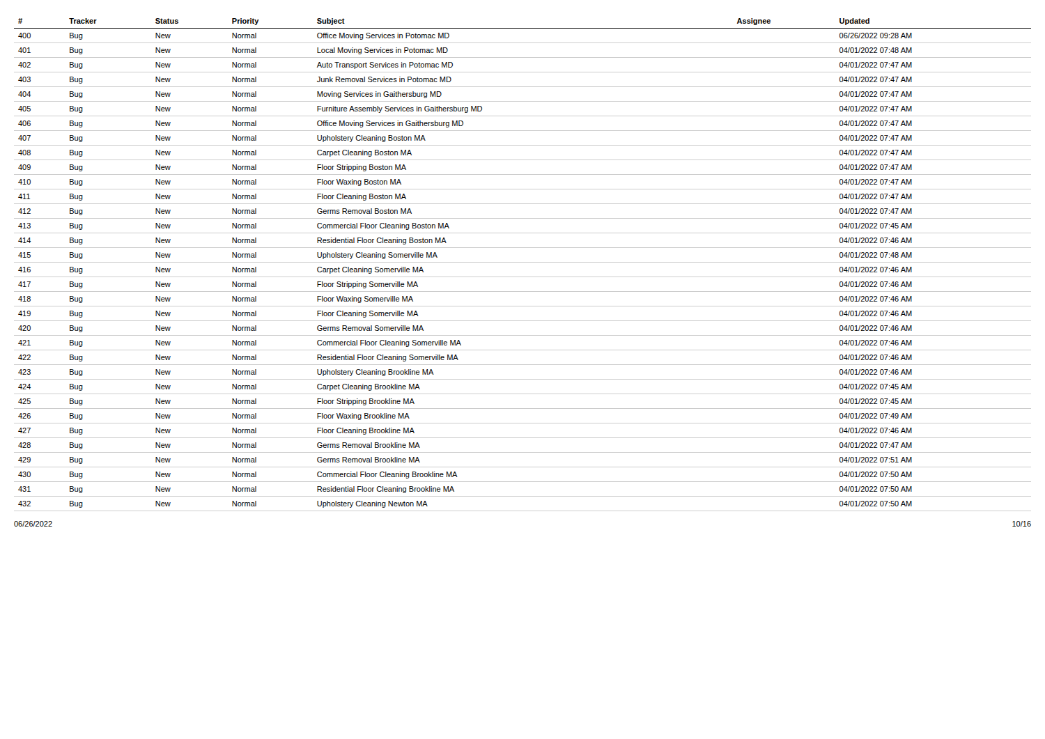| # | Tracker | Status | Priority | Subject | Assignee | Updated |
| --- | --- | --- | --- | --- | --- | --- |
| 400 | Bug | New | Normal | Office Moving Services in Potomac MD | | 06/26/2022 09:28 AM |
| 401 | Bug | New | Normal | Local Moving Services in Potomac MD | | 04/01/2022 07:48 AM |
| 402 | Bug | New | Normal | Auto Transport Services in Potomac MD | | 04/01/2022 07:47 AM |
| 403 | Bug | New | Normal | Junk Removal Services in Potomac MD | | 04/01/2022 07:47 AM |
| 404 | Bug | New | Normal | Moving Services in Gaithersburg MD | | 04/01/2022 07:47 AM |
| 405 | Bug | New | Normal | Furniture Assembly Services in Gaithersburg MD | | 04/01/2022 07:47 AM |
| 406 | Bug | New | Normal | Office Moving Services in Gaithersburg MD | | 04/01/2022 07:47 AM |
| 407 | Bug | New | Normal | Upholstery Cleaning Boston MA | | 04/01/2022 07:47 AM |
| 408 | Bug | New | Normal | Carpet Cleaning Boston MA | | 04/01/2022 07:47 AM |
| 409 | Bug | New | Normal | Floor Stripping Boston MA | | 04/01/2022 07:47 AM |
| 410 | Bug | New | Normal | Floor Waxing Boston MA | | 04/01/2022 07:47 AM |
| 411 | Bug | New | Normal | Floor Cleaning Boston MA | | 04/01/2022 07:47 AM |
| 412 | Bug | New | Normal | Germs Removal Boston MA | | 04/01/2022 07:47 AM |
| 413 | Bug | New | Normal | Commercial Floor Cleaning Boston MA | | 04/01/2022 07:45 AM |
| 414 | Bug | New | Normal | Residential Floor Cleaning Boston MA | | 04/01/2022 07:46 AM |
| 415 | Bug | New | Normal | Upholstery Cleaning Somerville MA | | 04/01/2022 07:48 AM |
| 416 | Bug | New | Normal | Carpet Cleaning Somerville MA | | 04/01/2022 07:46 AM |
| 417 | Bug | New | Normal | Floor Stripping Somerville MA | | 04/01/2022 07:46 AM |
| 418 | Bug | New | Normal | Floor Waxing Somerville MA | | 04/01/2022 07:46 AM |
| 419 | Bug | New | Normal | Floor Cleaning Somerville MA | | 04/01/2022 07:46 AM |
| 420 | Bug | New | Normal | Germs Removal Somerville MA | | 04/01/2022 07:46 AM |
| 421 | Bug | New | Normal | Commercial Floor Cleaning Somerville MA | | 04/01/2022 07:46 AM |
| 422 | Bug | New | Normal | Residential Floor Cleaning Somerville MA | | 04/01/2022 07:46 AM |
| 423 | Bug | New | Normal | Upholstery Cleaning Brookline MA | | 04/01/2022 07:46 AM |
| 424 | Bug | New | Normal | Carpet Cleaning Brookline MA | | 04/01/2022 07:45 AM |
| 425 | Bug | New | Normal | Floor Stripping Brookline MA | | 04/01/2022 07:45 AM |
| 426 | Bug | New | Normal | Floor Waxing Brookline MA | | 04/01/2022 07:49 AM |
| 427 | Bug | New | Normal | Floor Cleaning Brookline MA | | 04/01/2022 07:46 AM |
| 428 | Bug | New | Normal | Germs Removal Brookline MA | | 04/01/2022 07:47 AM |
| 429 | Bug | New | Normal | Germs Removal Brookline MA | | 04/01/2022 07:51 AM |
| 430 | Bug | New | Normal | Commercial Floor Cleaning Brookline MA | | 04/01/2022 07:50 AM |
| 431 | Bug | New | Normal | Residential Floor Cleaning Brookline MA | | 04/01/2022 07:50 AM |
| 432 | Bug | New | Normal | Upholstery Cleaning Newton MA | | 04/01/2022 07:50 AM |
06/26/2022 10/16